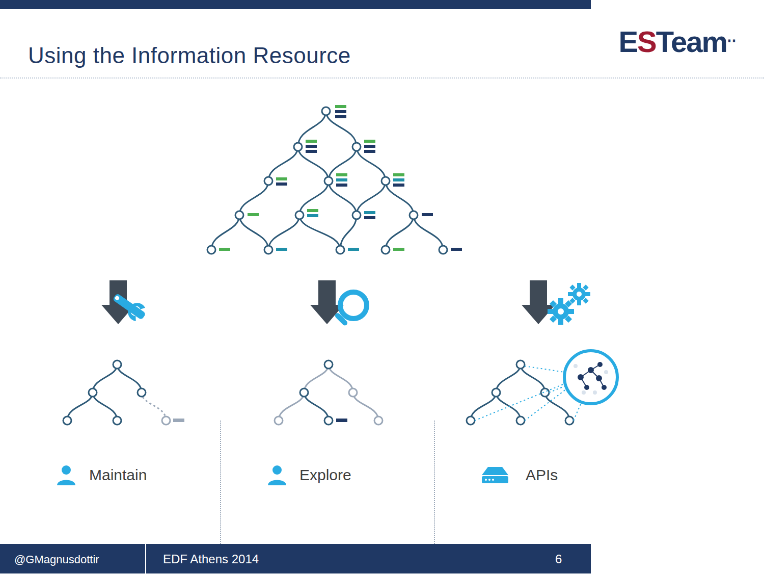Using the Information Resource
ESTeam․․
Maintain
Explore
APIs
@GMagnusdottir
EDF Athens 2014
6